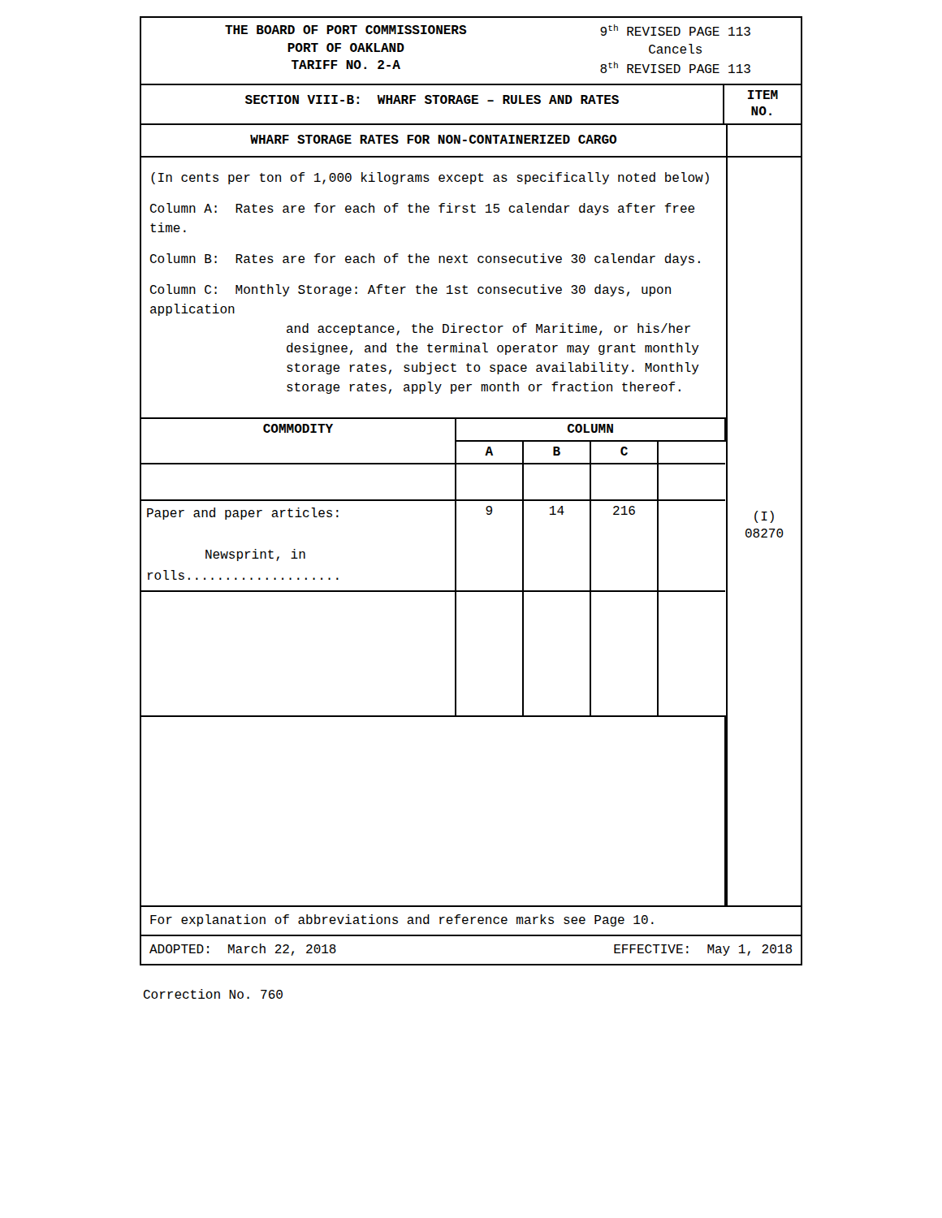THE BOARD OF PORT COMMISSIONERS
PORT OF OAKLAND
TARIFF NO. 2-A
9th REVISED PAGE 113
Cancels
8th REVISED PAGE 113
SECTION VIII-B: WHARF STORAGE – RULES AND RATES
ITEM
NO.
WHARF STORAGE RATES FOR NON-CONTAINERIZED CARGO
(In cents per ton of 1,000 kilograms except as specifically noted below)
Column A: Rates are for each of the first 15 calendar days after free time.
Column B: Rates are for each of the next consecutive 30 calendar days.
Column C: Monthly Storage: After the 1st consecutive 30 days, upon applicationand acceptance, the Director of Maritime, or his/her designee, and the terminal operator may grant monthly storage rates, subject to space availability. Monthly storage rates, apply per month or fraction thereof.
| COMMODITY | COLUMN |
| --- | --- |
| A | B | C | |
| Paper and paper articles: Newsprint, in rolls.................... | 9 | 14 | 216 | |
(I)
08270
For explanation of abbreviations and reference marks see Page 10.
ADOPTED: March 22, 2018 EFFECTIVE: May 1, 2018
Correction No. 760